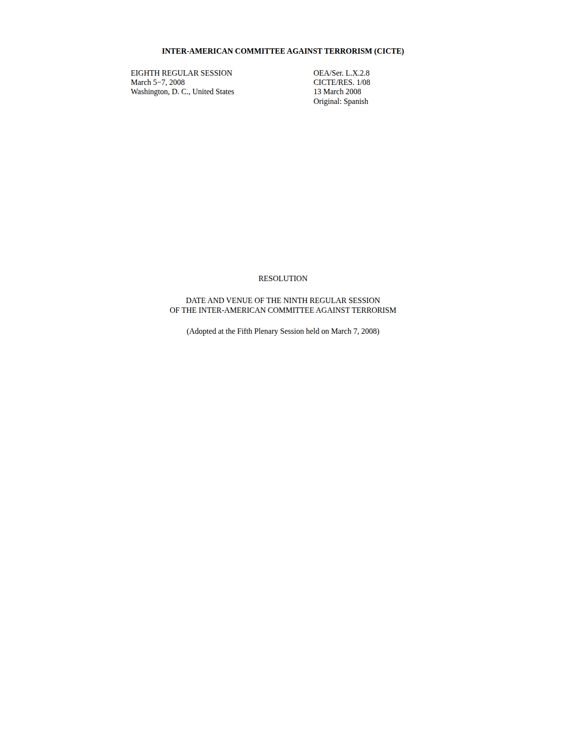INTER-AMERICAN COMMITTEE AGAINST TERRORISM (CICTE)
| EIGHTH REGULAR SESSION | OEA/Ser. L.X.2.8 |
| March 5−7, 2008 | CICTE/RES. 1/08 |
| Washington, D. C., United States | 13 March 2008 |
| | Original: Spanish |
RESOLUTION
DATE AND VENUE OF THE NINTH REGULAR SESSION
OF THE INTER-AMERICAN COMMITTEE AGAINST TERRORISM
(Adopted at the Fifth Plenary Session held on March 7, 2008)